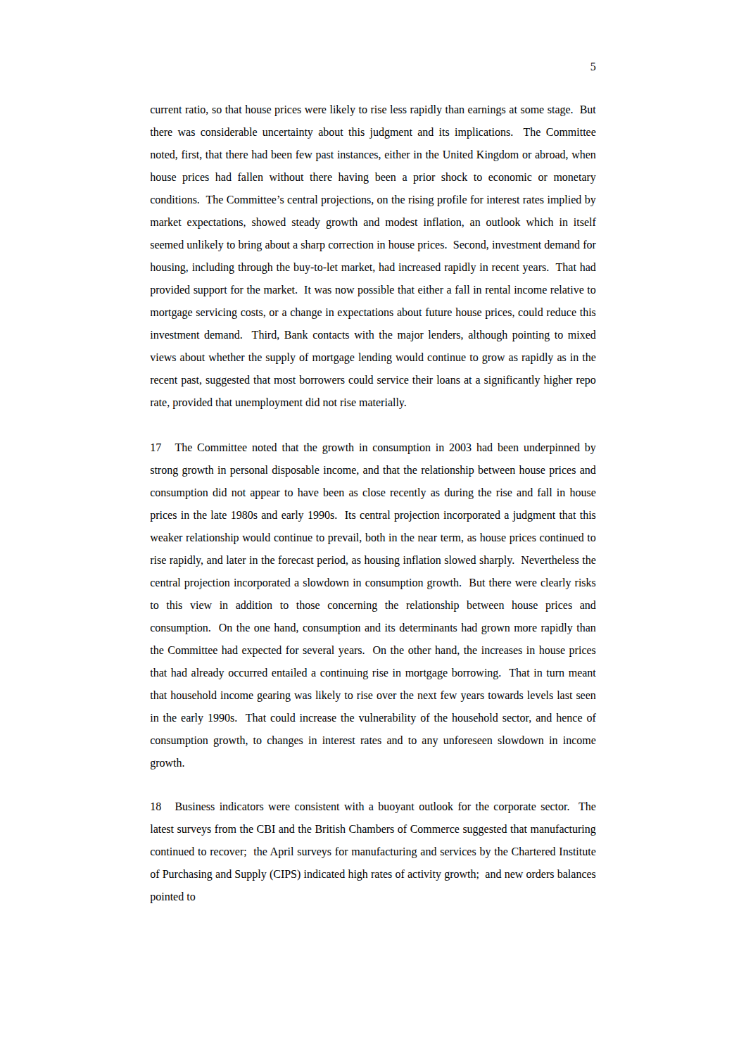5
current ratio, so that house prices were likely to rise less rapidly than earnings at some stage. But there was considerable uncertainty about this judgment and its implications. The Committee noted, first, that there had been few past instances, either in the United Kingdom or abroad, when house prices had fallen without there having been a prior shock to economic or monetary conditions. The Committee’s central projections, on the rising profile for interest rates implied by market expectations, showed steady growth and modest inflation, an outlook which in itself seemed unlikely to bring about a sharp correction in house prices. Second, investment demand for housing, including through the buy-to-let market, had increased rapidly in recent years. That had provided support for the market. It was now possible that either a fall in rental income relative to mortgage servicing costs, or a change in expectations about future house prices, could reduce this investment demand. Third, Bank contacts with the major lenders, although pointing to mixed views about whether the supply of mortgage lending would continue to grow as rapidly as in the recent past, suggested that most borrowers could service their loans at a significantly higher repo rate, provided that unemployment did not rise materially.
17 The Committee noted that the growth in consumption in 2003 had been underpinned by strong growth in personal disposable income, and that the relationship between house prices and consumption did not appear to have been as close recently as during the rise and fall in house prices in the late 1980s and early 1990s. Its central projection incorporated a judgment that this weaker relationship would continue to prevail, both in the near term, as house prices continued to rise rapidly, and later in the forecast period, as housing inflation slowed sharply. Nevertheless the central projection incorporated a slowdown in consumption growth. But there were clearly risks to this view in addition to those concerning the relationship between house prices and consumption. On the one hand, consumption and its determinants had grown more rapidly than the Committee had expected for several years. On the other hand, the increases in house prices that had already occurred entailed a continuing rise in mortgage borrowing. That in turn meant that household income gearing was likely to rise over the next few years towards levels last seen in the early 1990s. That could increase the vulnerability of the household sector, and hence of consumption growth, to changes in interest rates and to any unforeseen slowdown in income growth.
18 Business indicators were consistent with a buoyant outlook for the corporate sector. The latest surveys from the CBI and the British Chambers of Commerce suggested that manufacturing continued to recover; the April surveys for manufacturing and services by the Chartered Institute of Purchasing and Supply (CIPS) indicated high rates of activity growth; and new orders balances pointed to